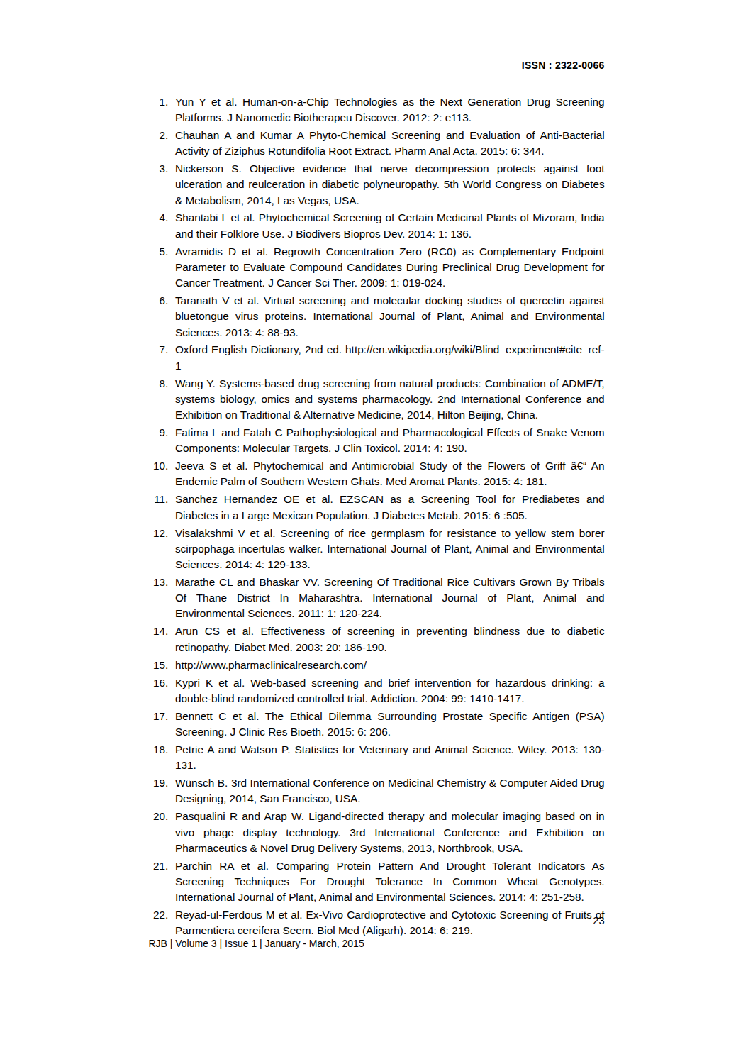ISSN : 2322-0066
Yun Y et al. Human-on-a-Chip Technologies as the Next Generation Drug Screening Platforms. J Nanomedic Biotherapeu Discover. 2012: 2: e113.
Chauhan A and Kumar A Phyto-Chemical Screening and Evaluation of Anti-Bacterial Activity of Ziziphus Rotundifolia Root Extract. Pharm Anal Acta. 2015: 6: 344.
Nickerson S. Objective evidence that nerve decompression protects against foot ulceration and reulceration in diabetic polyneuropathy. 5th World Congress on Diabetes & Metabolism, 2014, Las Vegas, USA.
Shantabi L et al. Phytochemical Screening of Certain Medicinal Plants of Mizoram, India and their Folklore Use. J Biodivers Biopros Dev. 2014: 1: 136.
Avramidis D et al. Regrowth Concentration Zero (RC0) as Complementary Endpoint Parameter to Evaluate Compound Candidates During Preclinical Drug Development for Cancer Treatment. J Cancer Sci Ther. 2009: 1: 019-024.
Taranath V et al. Virtual screening and molecular docking studies of quercetin against bluetongue virus proteins. International Journal of Plant, Animal and Environmental Sciences. 2013: 4: 88-93.
Oxford English Dictionary, 2nd ed. http://en.wikipedia.org/wiki/Blind_experiment#cite_ref-1
Wang Y. Systems-based drug screening from natural products: Combination of ADME/T, systems biology, omics and systems pharmacology. 2nd International Conference and Exhibition on Traditional & Alternative Medicine, 2014, Hilton Beijing, China.
Fatima L and Fatah C Pathophysiological and Pharmacological Effects of Snake Venom Components: Molecular Targets. J Clin Toxicol. 2014: 4: 190.
Jeeva S et al. Phytochemical and Antimicrobial Study of the Flowers of Griff â€“ An Endemic Palm of Southern Western Ghats. Med Aromat Plants. 2015: 4: 181.
Sanchez Hernandez OE et al. EZSCAN as a Screening Tool for Prediabetes and Diabetes in a Large Mexican Population. J Diabetes Metab. 2015: 6 :505.
Visalakshmi V et al. Screening of rice germplasm for resistance to yellow stem borer scirpophaga incertulas walker. International Journal of Plant, Animal and Environmental Sciences. 2014: 4: 129-133.
Marathe CL and Bhaskar VV. Screening Of Traditional Rice Cultivars Grown By Tribals Of Thane District In Maharashtra. International Journal of Plant, Animal and Environmental Sciences. 2011: 1: 120-224.
Arun CS et al. Effectiveness of screening in preventing blindness due to diabetic retinopathy. Diabet Med. 2003: 20: 186-190.
http://www.pharmaclinicalresearch.com/
Kypri K et al. Web-based screening and brief intervention for hazardous drinking: a double-blind randomized controlled trial. Addiction. 2004: 99: 1410-1417.
Bennett C et al. The Ethical Dilemma Surrounding Prostate Specific Antigen (PSA) Screening. J Clinic Res Bioeth. 2015: 6: 206.
Petrie A and Watson P. Statistics for Veterinary and Animal Science. Wiley. 2013: 130-131.
Wünsch B. 3rd International Conference on Medicinal Chemistry & Computer Aided Drug Designing, 2014, San Francisco, USA.
Pasqualini R and Arap W. Ligand-directed therapy and molecular imaging based on in vivo phage display technology. 3rd International Conference and Exhibition on Pharmaceutics & Novel Drug Delivery Systems, 2013, Northbrook, USA.
Parchin RA et al. Comparing Protein Pattern And Drought Tolerant Indicators As Screening Techniques For Drought Tolerance In Common Wheat Genotypes. International Journal of Plant, Animal and Environmental Sciences. 2014: 4: 251-258.
Reyad-ul-Ferdous M et al. Ex-Vivo Cardioprotective and Cytotoxic Screening of Fruits of Parmentiera cereifera Seem. Biol Med (Aligarh). 2014: 6: 219.
23
RJB | Volume 3 | Issue 1 | January - March, 2015